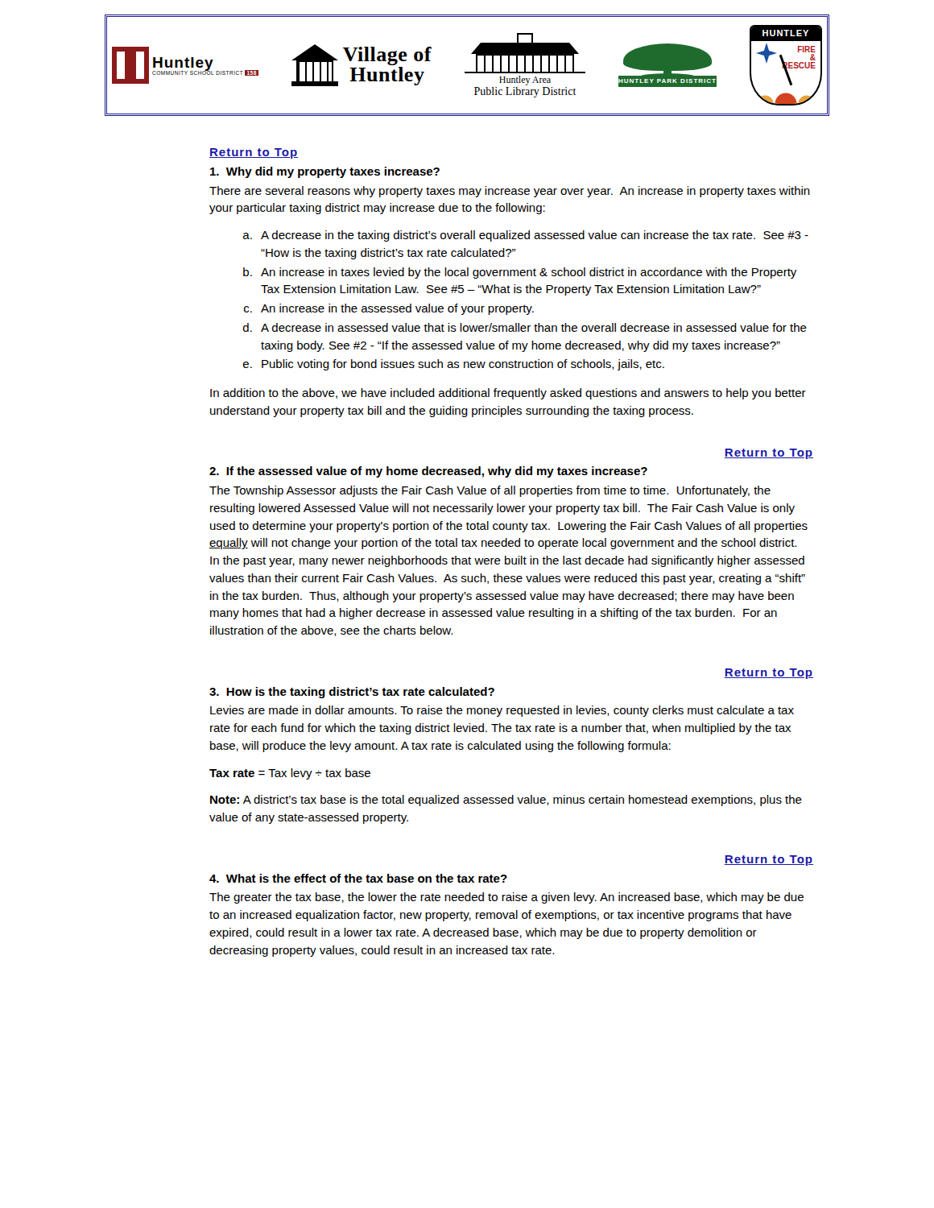Huntley
COMMUNITY SCHOOL DISTRICT 158
Village of
Huntley
Huntley Area
Public Library District
HUNTLEY PARK DISTRICT
HUNTLEY
FIRE
&
RESCUE
Return to Top
1. Why did my property taxes increase?
There are several reasons why property taxes may increase year over year. An increase in property taxes within your particular taxing district may increase due to the following:
A decrease in the taxing district’s overall equalized assessed value can increase the tax rate. See #3 - “How is the taxing district’s tax rate calculated?”
An increase in taxes levied by the local government & school district in accordance with the Property Tax Extension Limitation Law. See #5 – “What is the Property Tax Extension Limitation Law?”
An increase in the assessed value of your property.
A decrease in assessed value that is lower/smaller than the overall decrease in assessed value for the taxing body. See #2 - “If the assessed value of my home decreased, why did my taxes increase?”
Public voting for bond issues such as new construction of schools, jails, etc.
In addition to the above, we have included additional frequently asked questions and answers to help you better understand your property tax bill and the guiding principles surrounding the taxing process.
Return to Top
2. If the assessed value of my home decreased, why did my taxes increase?
The Township Assessor adjusts the Fair Cash Value of all properties from time to time. Unfortunately, the resulting lowered Assessed Value will not necessarily lower your property tax bill. The Fair Cash Value is only used to determine your property's portion of the total county tax. Lowering the Fair Cash Values of all properties equally will not change your portion of the total tax needed to operate local government and the school district. In the past year, many newer neighborhoods that were built in the last decade had significantly higher assessed values than their current Fair Cash Values. As such, these values were reduced this past year, creating a “shift” in the tax burden. Thus, although your property’s assessed value may have decreased; there may have been many homes that had a higher decrease in assessed value resulting in a shifting of the tax burden. For an illustration of the above, see the charts below.
Return to Top
3. How is the taxing district’s tax rate calculated?
Levies are made in dollar amounts. To raise the money requested in levies, county clerks must calculate a tax rate for each fund for which the taxing district levied. The tax rate is a number that, when multiplied by the tax base, will produce the levy amount. A tax rate is calculated using the following formula:
Tax rate = Tax levy ÷ tax base
Note: A district’s tax base is the total equalized assessed value, minus certain homestead exemptions, plus the value of any state-assessed property.
Return to Top
4. What is the effect of the tax base on the tax rate?
The greater the tax base, the lower the rate needed to raise a given levy. An increased base, which may be due to an increased equalization factor, new property, removal of exemptions, or tax incentive programs that have expired, could result in a lower tax rate. A decreased base, which may be due to property demolition or decreasing property values, could result in an increased tax rate.